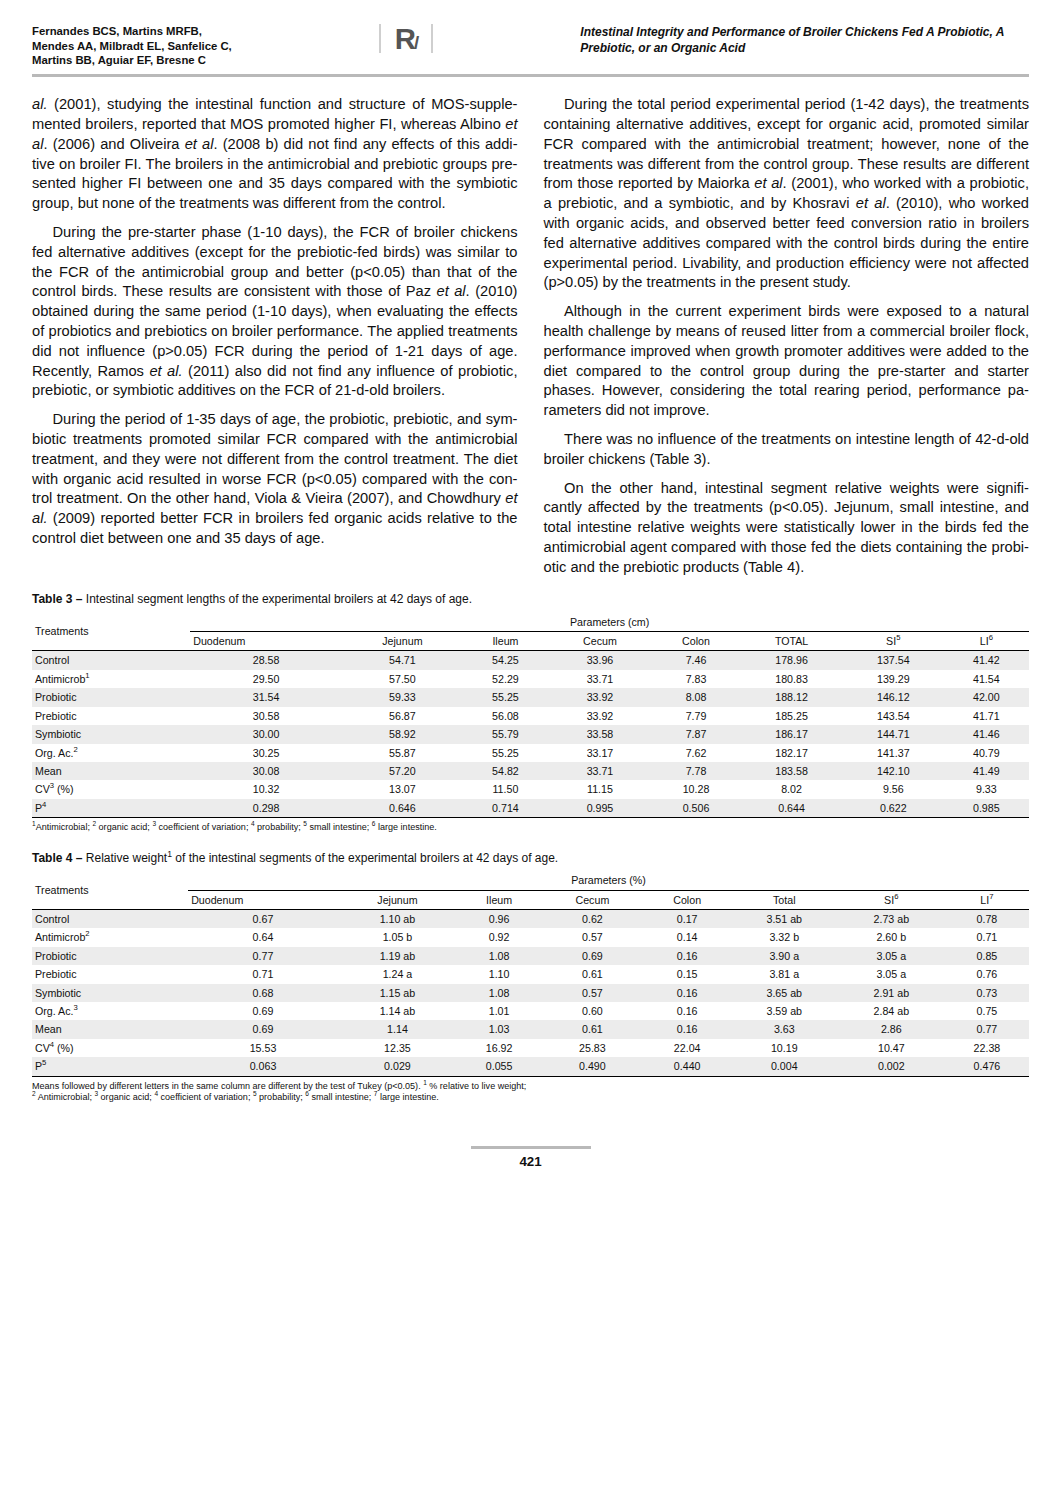Fernandes BCS, Martins MRFB,
Mendes AA, Milbradt EL, Sanfelice C,
Martins BB, Aguiar EF, Bresne C
R/
Intestinal Integrity and Performance of Broiler Chickens Fed A Probiotic, A Prebiotic, or an Organic Acid
al. (2001), studying the intestinal function and structure of MOS-supplemented broilers, reported that MOS promoted higher FI, whereas Albino et al. (2006) and Oliveira et al. (2008 b) did not find any effects of this additive on broiler FI. The broilers in the antimicrobial and prebiotic groups presented higher FI between one and 35 days compared with the symbiotic group, but none of the treatments was different from the control.
During the pre-starter phase (1-10 days), the FCR of broiler chickens fed alternative additives (except for the prebiotic-fed birds) was similar to the FCR of the antimicrobial group and better (p<0.05) than that of the control birds. These results are consistent with those of Paz et al. (2010) obtained during the same period (1-10 days), when evaluating the effects of probiotics and prebiotics on broiler performance. The applied treatments did not influence (p>0.05) FCR during the period of 1-21 days of age. Recently, Ramos et al. (2011) also did not find any influence of probiotic, prebiotic, or symbiotic additives on the FCR of 21-d-old broilers.
During the period of 1-35 days of age, the probiotic, prebiotic, and symbiotic treatments promoted similar FCR compared with the antimicrobial treatment, and they were not different from the control treatment. The diet with organic acid resulted in worse FCR (p<0.05) compared with the control treatment. On the other hand, Viola & Vieira (2007), and Chowdhury et al. (2009) reported better FCR in broilers fed organic acids relative to the control diet between one and 35 days of age.
During the total period experimental period (1-42 days), the treatments containing alternative additives, except for organic acid, promoted similar FCR compared with the antimicrobial treatment; however, none of the treatments was different from the control group. These results are different from those reported by Maiorka et al. (2001), who worked with a probiotic, a prebiotic, and a symbiotic, and by Khosravi et al. (2010), who worked with organic acids, and observed better feed conversion ratio in broilers fed alternative additives compared with the control birds during the entire experimental period. Livability, and production efficiency were not affected (p>0.05) by the treatments in the present study.
Although in the current experiment birds were exposed to a natural health challenge by means of reused litter from a commercial broiler flock, performance improved when growth promoter additives were added to the diet compared to the control group during the pre-starter and starter phases. However, considering the total rearing period, performance parameters did not improve.
There was no influence of the treatments on intestine length of 42-d-old broiler chickens (Table 3).
On the other hand, intestinal segment relative weights were significantly affected by the treatments (p<0.05). Jejunum, small intestine, and total intestine relative weights were statistically lower in the birds fed the antimicrobial agent compared with those fed the diets containing the probiotic and the prebiotic products (Table 4).
Table 3 – Intestinal segment lengths of the experimental broilers at 42 days of age.
| Treatments | Parameters (cm) |
| --- | --- |
| Duodenum | Jejunum | Ileum | Cecum | Colon | TOTAL | SI 5 | LI 6 |
| Control | 28.58 | 54.71 | 54.25 | 33.96 | 7.46 | 178.96 | 137.54 | 41.42 |
| Antimicrob 1 | 29.50 | 57.50 | 52.29 | 33.71 | 7.83 | 180.83 | 139.29 | 41.54 |
| Probiotic | 31.54 | 59.33 | 55.25 | 33.92 | 8.08 | 188.12 | 146.12 | 42.00 |
| Prebiotic | 30.58 | 56.87 | 56.08 | 33.92 | 7.79 | 185.25 | 143.54 | 41.71 |
| Symbiotic | 30.00 | 58.92 | 55.79 | 33.58 | 7.87 | 186.17 | 144.71 | 41.46 |
| Org. Ac. 2 | 30.25 | 55.87 | 55.25 | 33.17 | 7.62 | 182.17 | 141.37 | 40.79 |
| Mean | 30.08 | 57.20 | 54.82 | 33.71 | 7.78 | 183.58 | 142.10 | 41.49 |
| CV 3 (%) | 10.32 | 13.07 | 11.50 | 11.15 | 10.28 | 8.02 | 9.56 | 9.33 |
| P 4 | 0.298 | 0.646 | 0.714 | 0.995 | 0.506 | 0.644 | 0.622 | 0.985 |
1Antimicrobial; 2 organic acid; 3 coefficient of variation; 4 probability; 5 small intestine; 6 large intestine.
Table 4 – Relative weight1 of the intestinal segments of the experimental broilers at 42 days of age.
| Treatments | Parameters (%) |
| --- | --- |
| Duodenum | Jejunum | Ileum | Cecum | Colon | Total | SI 6 | LI 7 |
| Control | 0.67 | 1.10 ab | 0.96 | 0.62 | 0.17 | 3.51 ab | 2.73 ab | 0.78 |
| Antimicrob 2 | 0.64 | 1.05 b | 0.92 | 0.57 | 0.14 | 3.32 b | 2.60 b | 0.71 |
| Probiotic | 0.77 | 1.19 ab | 1.08 | 0.69 | 0.16 | 3.90 a | 3.05 a | 0.85 |
| Prebiotic | 0.71 | 1.24 a | 1.10 | 0.61 | 0.15 | 3.81 a | 3.05 a | 0.76 |
| Symbiotic | 0.68 | 1.15 ab | 1.08 | 0.57 | 0.16 | 3.65 ab | 2.91 ab | 0.73 |
| Org. Ac. 3 | 0.69 | 1.14 ab | 1.01 | 0.60 | 0.16 | 3.59 ab | 2.84 ab | 0.75 |
| Mean | 0.69 | 1.14 | 1.03 | 0.61 | 0.16 | 3.63 | 2.86 | 0.77 |
| CV 4 (%) | 15.53 | 12.35 | 16.92 | 25.83 | 22.04 | 10.19 | 10.47 | 22.38 |
| P 5 | 0.063 | 0.029 | 0.055 | 0.490 | 0.440 | 0.004 | 0.002 | 0.476 |
Means followed by different letters in the same column are different by the test of Tukey (p<0.05). 1 % relative to live weight;
2 Antimicrobial; 3 organic acid; 4 coefficient of variation; 5 probability; 6 small intestine; 7 large intestine.
421